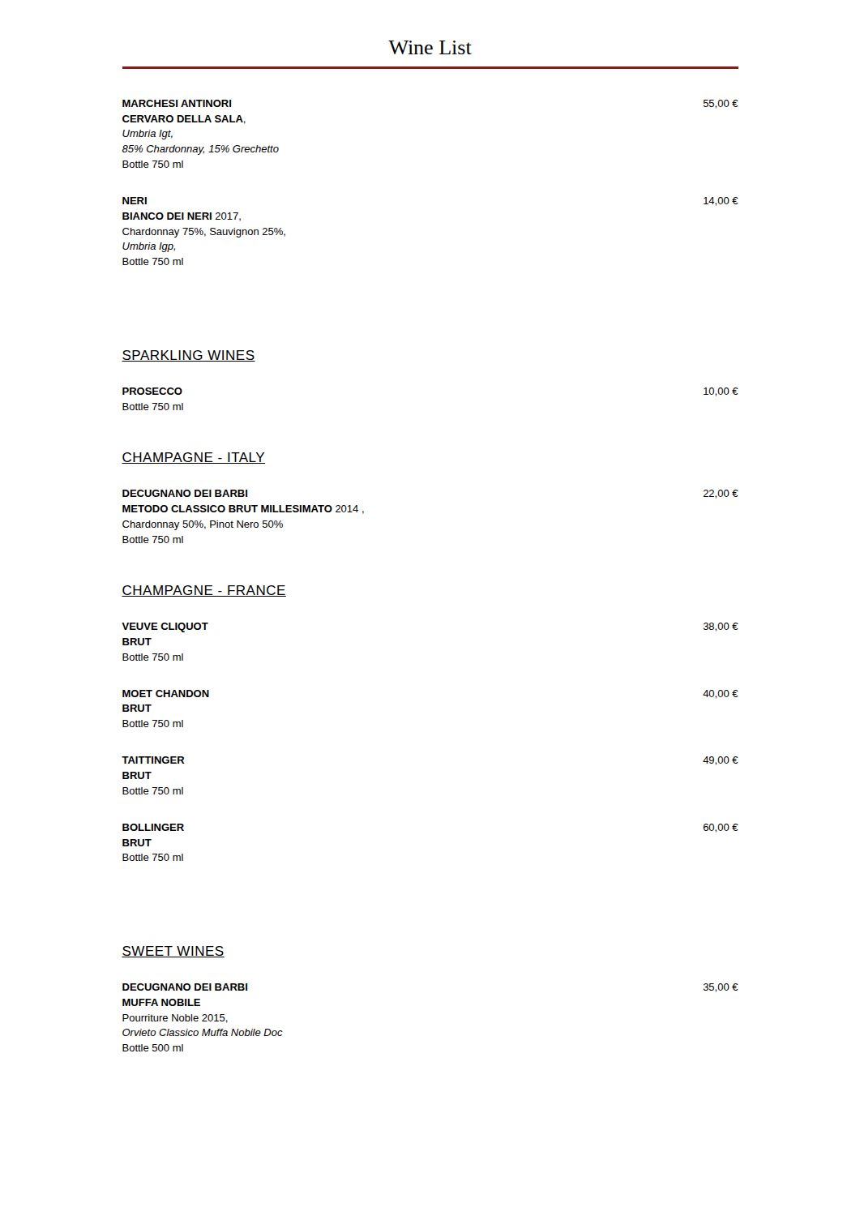Wine List
MARCHESI ANTINORI
CERVARO DELLA SALA,
Umbria Igt,
85% Chardonnay, 15% Grechetto
Bottle 750 ml
55,00 €
NERI
BIANCO DEI NERI 2017,
Chardonnay 75%, Sauvignon 25%,
Umbria Igp,
Bottle 750 ml
14,00 €
SPARKLING WINES
PROSECCO
Bottle 750 ml
10,00 €
CHAMPAGNE - ITALY
DECUGNANO DEI BARBI
METODO CLASSICO BRUT MILLESIMATO 2014 ,
Chardonnay 50%, Pinot Nero 50%
Bottle 750 ml
22,00 €
CHAMPAGNE - FRANCE
VEUVE CLIQUOT
BRUT
Bottle 750 ml
38,00 €
MOET CHANDON
BRUT
Bottle 750 ml
40,00 €
TAITTINGER
BRUT
Bottle 750 ml
49,00 €
BOLLINGER
BRUT
Bottle 750 ml
60,00 €
SWEET WINES
DECUGNANO DEI BARBI
MUFFA NOBILE
Pourriture Noble 2015,
Orvieto Classico Muffa Nobile Doc
Bottle 500 ml
35,00 €